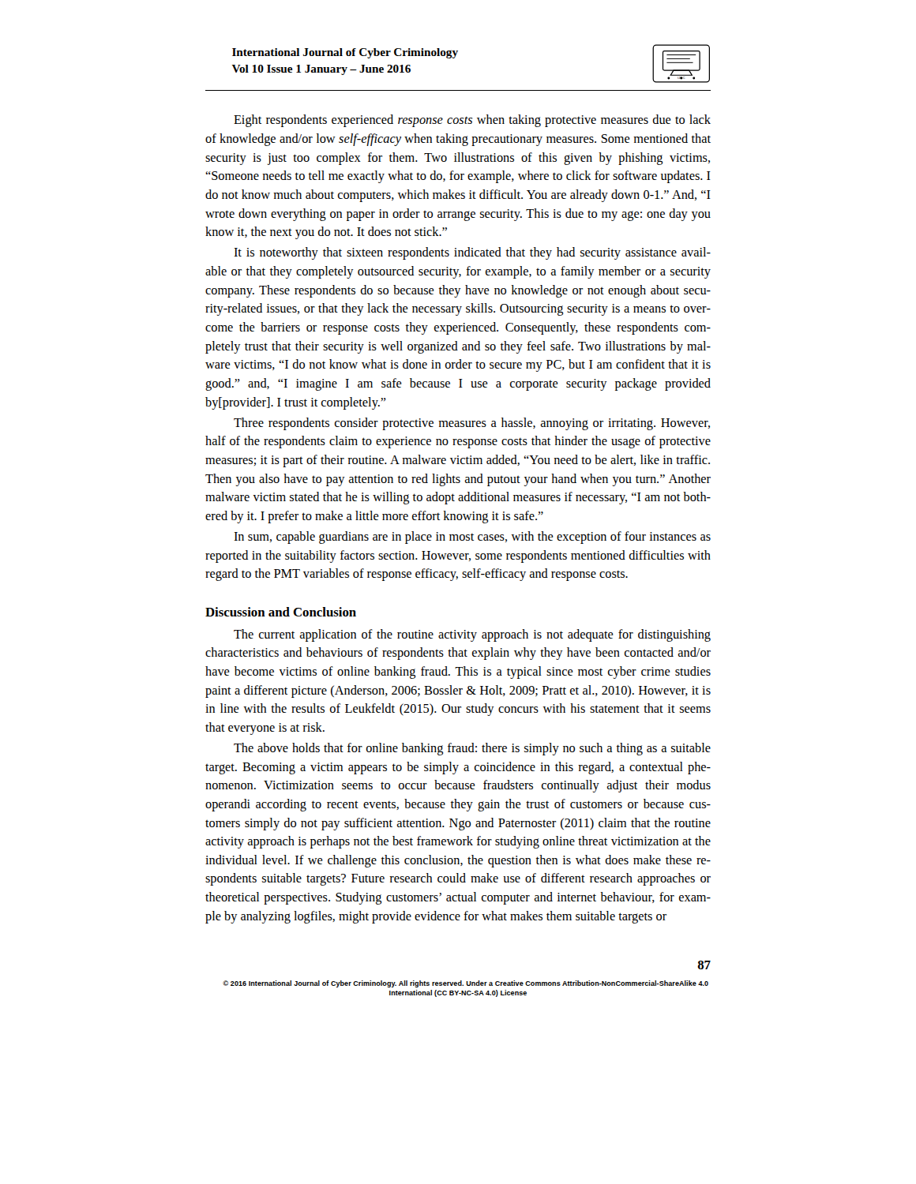International Journal of Cyber Criminology Vol 10 Issue 1 January – June 2016
IJCC
Eight respondents experienced response costs when taking protective measures due to lack of knowledge and/or low self-efficacy when taking precautionary measures. Some mentioned that security is just too complex for them. Two illustrations of this given by phishing victims, “Someone needs to tell me exactly what to do, for example, where to click for software updates. I do not know much about computers, which makes it difficult. You are already down 0-1.” And, “I wrote down everything on paper in order to arrange security. This is due to my age: one day you know it, the next you do not. It does not stick.”
It is noteworthy that sixteen respondents indicated that they had security assistance available or that they completely outsourced security, for example, to a family member or a security company. These respondents do so because they have no knowledge or not enough about security-related issues, or that they lack the necessary skills. Outsourcing security is a means to overcome the barriers or response costs they experienced. Consequently, these respondents completely trust that their security is well organized and so they feel safe. Two illustrations by malware victims, “I do not know what is done in order to secure my PC, but I am confident that it is good.” and, “I imagine I am safe because I use a corporate security package provided by[provider]. I trust it completely.”
Three respondents consider protective measures a hassle, annoying or irritating. However, half of the respondents claim to experience no response costs that hinder the usage of protective measures; it is part of their routine. A malware victim added, “You need to be alert, like in traffic. Then you also have to pay attention to red lights and putout your hand when you turn.” Another malware victim stated that he is willing to adopt additional measures if necessary, “I am not bothered by it. I prefer to make a little more effort knowing it is safe.”
In sum, capable guardians are in place in most cases, with the exception of four instances as reported in the suitability factors section. However, some respondents mentioned difficulties with regard to the PMT variables of response efficacy, self-efficacy and response costs.
Discussion and Conclusion
The current application of the routine activity approach is not adequate for distinguishing characteristics and behaviours of respondents that explain why they have been contacted and/or have become victims of online banking fraud. This is a typical since most cyber crime studies paint a different picture (Anderson, 2006; Bossler & Holt, 2009; Pratt et al., 2010). However, it is in line with the results of Leukfeldt (2015). Our study concurs with his statement that it seems that everyone is at risk.
The above holds that for online banking fraud: there is simply no such a thing as a suitable target. Becoming a victim appears to be simply a coincidence in this regard, a contextual phenomenon. Victimization seems to occur because fraudsters continually adjust their modus operandi according to recent events, because they gain the trust of customers or because customers simply do not pay sufficient attention. Ngo and Paternoster (2011) claim that the routine activity approach is perhaps not the best framework for studying online threat victimization at the individual level. If we challenge this conclusion, the question then is what does make these respondents suitable targets? Future research could make use of different research approaches or theoretical perspectives. Studying customers’ actual computer and internet behaviour, for example by analyzing logfiles, might provide evidence for what makes them suitable targets or
87
© 2016 International Journal of Cyber Criminology. All rights reserved. Under a Creative Commons Attribution-NonCommercial-ShareAlike 4.0 International (CC BY-NC-SA 4.0) License